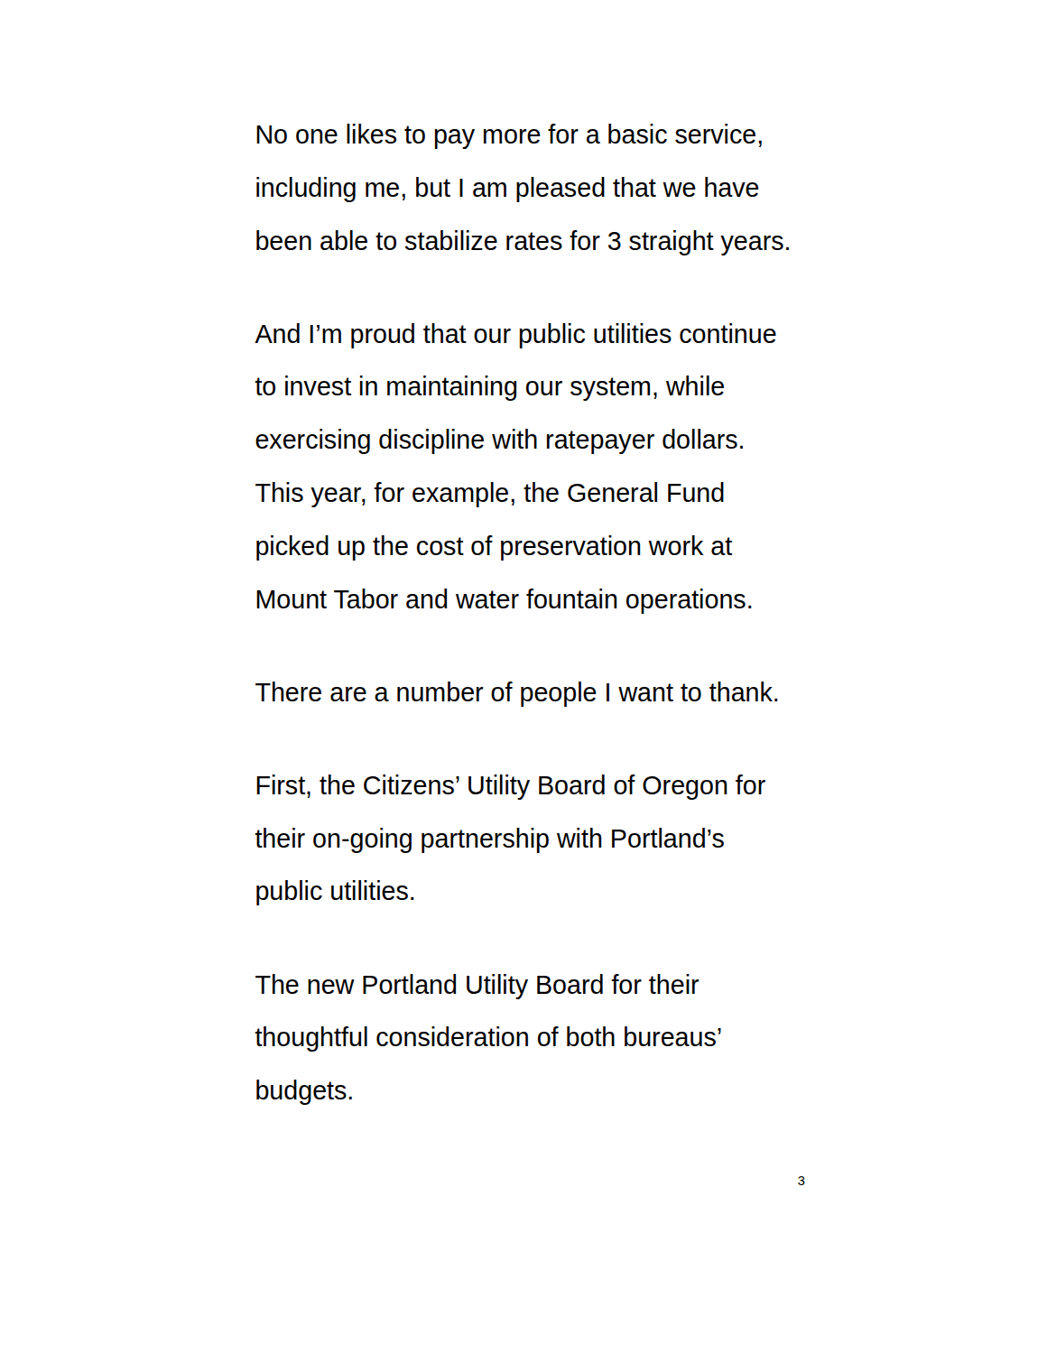No one likes to pay more for a basic service, including me, but I am pleased that we have been able to stabilize rates for 3 straight years.
And I’m proud that our public utilities continue to invest in maintaining our system, while exercising discipline with ratepayer dollars. This year, for example, the General Fund picked up the cost of preservation work at Mount Tabor and water fountain operations.
There are a number of people I want to thank.
First, the Citizens’ Utility Board of Oregon for their on-going partnership with Portland’s public utilities.
The new Portland Utility Board for their thoughtful consideration of both bureaus’ budgets.
3